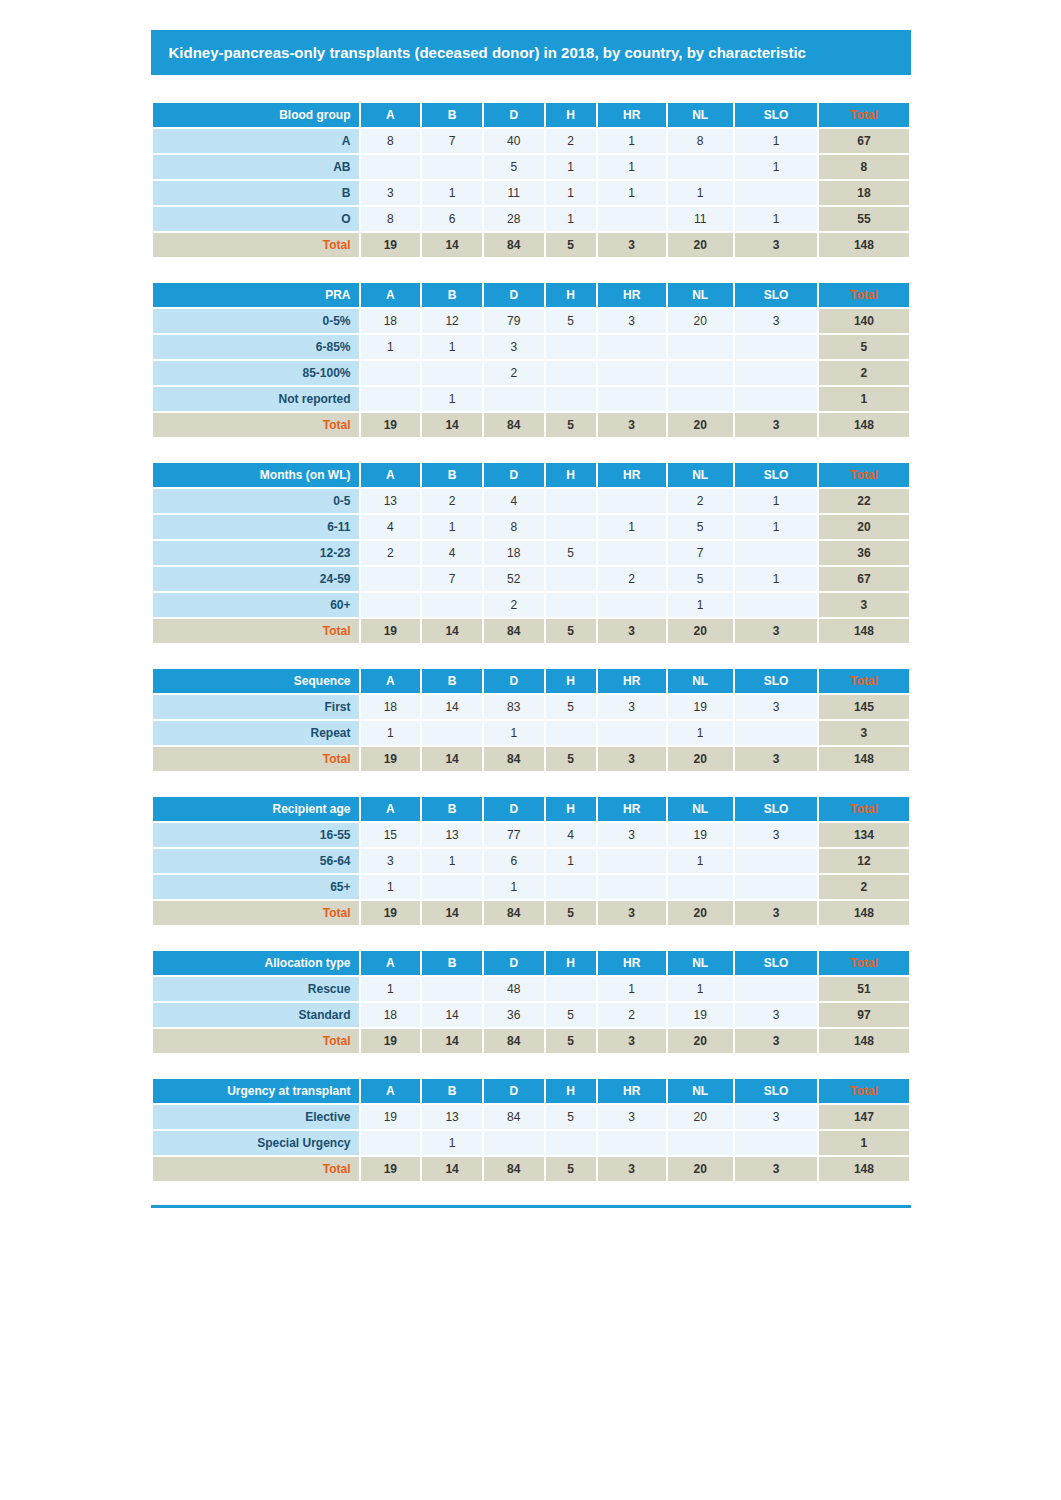Kidney-pancreas-only transplants (deceased donor) in 2018, by country, by characteristic
| Blood group | A | B | D | H | HR | NL | SLO | Total |
| --- | --- | --- | --- | --- | --- | --- | --- | --- |
| A | 8 | 7 | 40 | 2 | 1 | 8 | 1 | 67 |
| AB | | | 5 | 1 | 1 | | 1 | 8 |
| B | 3 | 1 | 11 | 1 | 1 | 1 | | 18 |
| O | 8 | 6 | 28 | 1 | | 11 | 1 | 55 |
| Total | 19 | 14 | 84 | 5 | 3 | 20 | 3 | 148 |
| PRA | A | B | D | H | HR | NL | SLO | Total |
| --- | --- | --- | --- | --- | --- | --- | --- | --- |
| 0-5% | 18 | 12 | 79 | 5 | 3 | 20 | 3 | 140 |
| 6-85% | 1 | 1 | 3 | | | | | 5 |
| 85-100% | | | 2 | | | | | 2 |
| Not reported | | 1 | | | | | | 1 |
| Total | 19 | 14 | 84 | 5 | 3 | 20 | 3 | 148 |
| Months (on WL) | A | B | D | H | HR | NL | SLO | Total |
| --- | --- | --- | --- | --- | --- | --- | --- | --- |
| 0-5 | 13 | 2 | 4 | | | 2 | 1 | 22 |
| 6-11 | 4 | 1 | 8 | | 1 | 5 | 1 | 20 |
| 12-23 | 2 | 4 | 18 | 5 | | 7 | | 36 |
| 24-59 | | 7 | 52 | | 2 | 5 | 1 | 67 |
| 60+ | | | 2 | | | 1 | | 3 |
| Total | 19 | 14 | 84 | 5 | 3 | 20 | 3 | 148 |
| Sequence | A | B | D | H | HR | NL | SLO | Total |
| --- | --- | --- | --- | --- | --- | --- | --- | --- |
| First | 18 | 14 | 83 | 5 | 3 | 19 | 3 | 145 |
| Repeat | 1 | | 1 | | | 1 | | 3 |
| Total | 19 | 14 | 84 | 5 | 3 | 20 | 3 | 148 |
| Recipient age | A | B | D | H | HR | NL | SLO | Total |
| --- | --- | --- | --- | --- | --- | --- | --- | --- |
| 16-55 | 15 | 13 | 77 | 4 | 3 | 19 | 3 | 134 |
| 56-64 | 3 | 1 | 6 | 1 | | 1 | | 12 |
| 65+ | 1 | | 1 | | | | | 2 |
| Total | 19 | 14 | 84 | 5 | 3 | 20 | 3 | 148 |
| Allocation type | A | B | D | H | HR | NL | SLO | Total |
| --- | --- | --- | --- | --- | --- | --- | --- | --- |
| Rescue | 1 | | 48 | | 1 | 1 | | 51 |
| Standard | 18 | 14 | 36 | 5 | 2 | 19 | 3 | 97 |
| Total | 19 | 14 | 84 | 5 | 3 | 20 | 3 | 148 |
| Urgency at transplant | A | B | D | H | HR | NL | SLO | Total |
| --- | --- | --- | --- | --- | --- | --- | --- | --- |
| Elective | 19 | 13 | 84 | 5 | 3 | 20 | 3 | 147 |
| Special Urgency | | 1 | | | | | | 1 |
| Total | 19 | 14 | 84 | 5 | 3 | 20 | 3 | 148 |